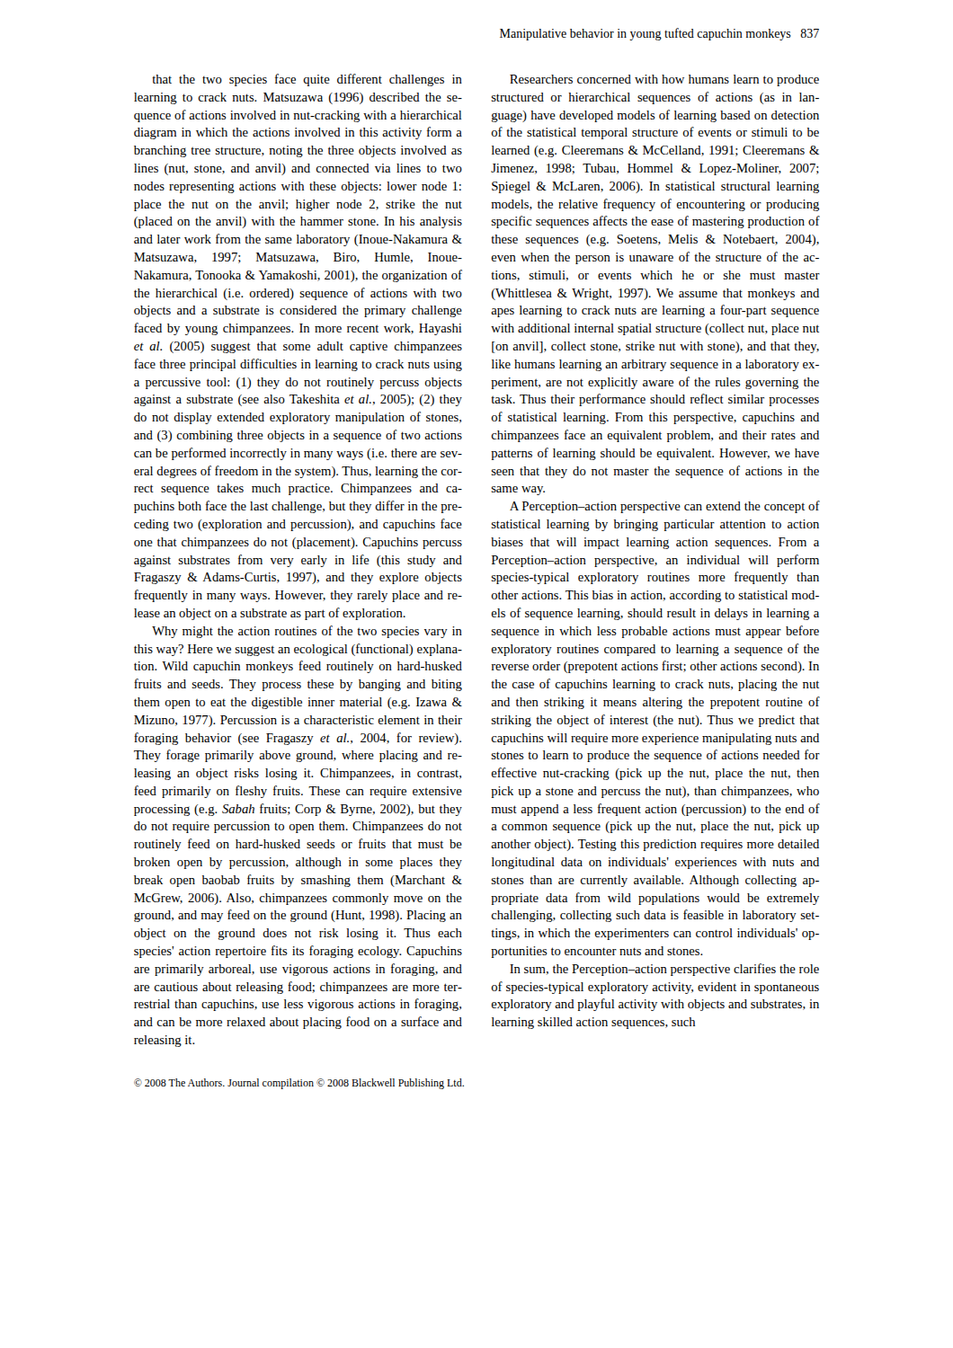Manipulative behavior in young tufted capuchin monkeys 837
that the two species face quite different challenges in learning to crack nuts. Matsuzawa (1996) described the sequence of actions involved in nut-cracking with a hierarchical diagram in which the actions involved in this activity form a branching tree structure, noting the three objects involved as lines (nut, stone, and anvil) and connected via lines to two nodes representing actions with these objects: lower node 1: place the nut on the anvil; higher node 2, strike the nut (placed on the anvil) with the hammer stone. In his analysis and later work from the same laboratory (Inoue-Nakamura & Matsuzawa, 1997; Matsuzawa, Biro, Humle, Inoue-Nakamura, Tonooka & Yamakoshi, 2001), the organization of the hierarchical (i.e. ordered) sequence of actions with two objects and a substrate is considered the primary challenge faced by young chimpanzees. In more recent work, Hayashi et al. (2005) suggest that some adult captive chimpanzees face three principal difficulties in learning to crack nuts using a percussive tool: (1) they do not routinely percuss objects against a substrate (see also Takeshita et al., 2005); (2) they do not display extended exploratory manipulation of stones, and (3) combining three objects in a sequence of two actions can be performed incorrectly in many ways (i.e. there are several degrees of freedom in the system). Thus, learning the correct sequence takes much practice. Chimpanzees and capuchins both face the last challenge, but they differ in the preceding two (exploration and percussion), and capuchins face one that chimpanzees do not (placement). Capuchins percuss against substrates from very early in life (this study and Fragaszy & Adams-Curtis, 1997), and they explore objects frequently in many ways. However, they rarely place and release an object on a substrate as part of exploration.
Why might the action routines of the two species vary in this way? Here we suggest an ecological (functional) explanation. Wild capuchin monkeys feed routinely on hard-husked fruits and seeds. They process these by banging and biting them open to eat the digestible inner material (e.g. Izawa & Mizuno, 1977). Percussion is a characteristic element in their foraging behavior (see Fragaszy et al., 2004, for review). They forage primarily above ground, where placing and releasing an object risks losing it. Chimpanzees, in contrast, feed primarily on fleshy fruits. These can require extensive processing (e.g. Sabah fruits; Corp & Byrne, 2002), but they do not require percussion to open them. Chimpanzees do not routinely feed on hard-husked seeds or fruits that must be broken open by percussion, although in some places they break open baobab fruits by smashing them (Marchant & McGrew, 2006). Also, chimpanzees commonly move on the ground, and may feed on the ground (Hunt, 1998). Placing an object on the ground does not risk losing it. Thus each species' action repertoire fits its foraging ecology. Capuchins are primarily arboreal, use vigorous actions in foraging, and are cautious about releasing food; chimpanzees are more terrestrial than capuchins, use less vigorous actions in foraging, and can be more relaxed about placing food on a surface and releasing it.
Researchers concerned with how humans learn to produce structured or hierarchical sequences of actions (as in language) have developed models of learning based on detection of the statistical temporal structure of events or stimuli to be learned (e.g. Cleeremans & McCelland, 1991; Cleeremans & Jimenez, 1998; Tubau, Hommel & Lopez-Moliner, 2007; Spiegel & McLaren, 2006). In statistical structural learning models, the relative frequency of encountering or producing specific sequences affects the ease of mastering production of these sequences (e.g. Soetens, Melis & Notebaert, 2004), even when the person is unaware of the structure of the actions, stimuli, or events which he or she must master (Whittlesea & Wright, 1997). We assume that monkeys and apes learning to crack nuts are learning a four-part sequence with additional internal spatial structure (collect nut, place nut [on anvil], collect stone, strike nut with stone), and that they, like humans learning an arbitrary sequence in a laboratory experiment, are not explicitly aware of the rules governing the task. Thus their performance should reflect similar processes of statistical learning. From this perspective, capuchins and chimpanzees face an equivalent problem, and their rates and patterns of learning should be equivalent. However, we have seen that they do not master the sequence of actions in the same way.
A Perception–action perspective can extend the concept of statistical learning by bringing particular attention to action biases that will impact learning action sequences. From a Perception–action perspective, an individual will perform species-typical exploratory routines more frequently than other actions. This bias in action, according to statistical models of sequence learning, should result in delays in learning a sequence in which less probable actions must appear before exploratory routines compared to learning a sequence of the reverse order (prepotent actions first; other actions second). In the case of capuchins learning to crack nuts, placing the nut and then striking it means altering the prepotent routine of striking the object of interest (the nut). Thus we predict that capuchins will require more experience manipulating nuts and stones to learn to produce the sequence of actions needed for effective nut-cracking (pick up the nut, place the nut, then pick up a stone and percuss the nut), than chimpanzees, who must append a less frequent action (percussion) to the end of a common sequence (pick up the nut, place the nut, pick up another object). Testing this prediction requires more detailed longitudinal data on individuals' experiences with nuts and stones than are currently available. Although collecting appropriate data from wild populations would be extremely challenging, collecting such data is feasible in laboratory settings, in which the experimenters can control individuals' opportunities to encounter nuts and stones.
In sum, the Perception–action perspective clarifies the role of species-typical exploratory activity, evident in spontaneous exploratory and playful activity with objects and substrates, in learning skilled action sequences, such
© 2008 The Authors. Journal compilation © 2008 Blackwell Publishing Ltd.